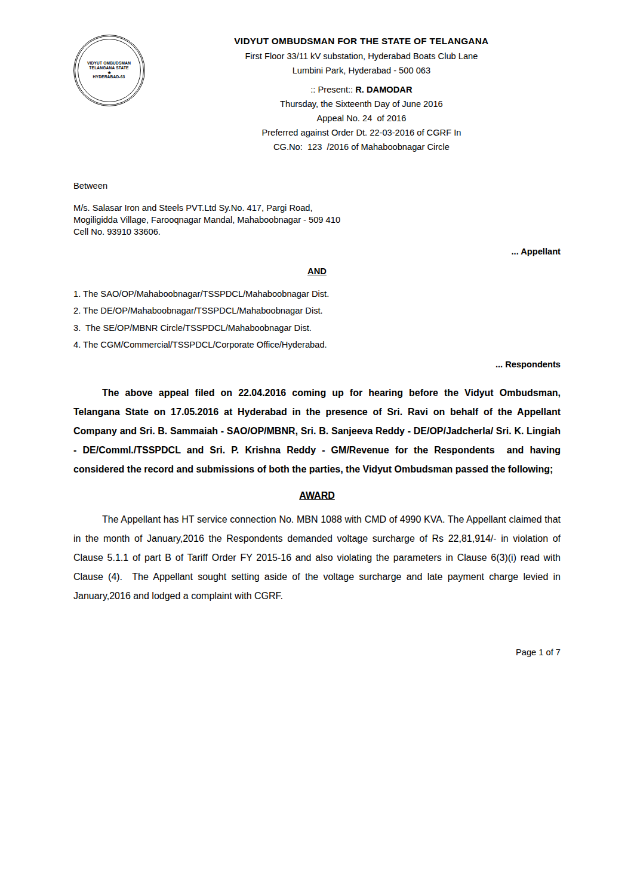VIDYUT OMBUDSMAN
TELANGANA STATE
★
HYDERABAD-63
VIDYUT OMBUDSMAN FOR THE STATE OF TELANGANA
First Floor 33/11 kV substation, Hyderabad Boats Club Lane
Lumbini Park, Hyderabad - 500 063
:: Present:: R. DAMODAR
Thursday, the Sixteenth Day of June 2016
Appeal No. 24 of 2016
Preferred against Order Dt. 22-03-2016 of CGRF In
CG.No: 123 /2016 of Mahaboobnagar Circle
Between
M/s. Salasar Iron and Steels PVT.Ltd Sy.No. 417, Pargi Road,
Mogiligidda Village, Farooqnagar Mandal, Mahaboobnagar - 509 410
Cell No. 93910 33606.
... Appellant
AND
1. The SAO/OP/Mahaboobnagar/TSSPDCL/Mahaboobnagar Dist.
2. The DE/OP/Mahaboobnagar/TSSPDCL/Mahaboobnagar Dist.
3. The SE/OP/MBNR Circle/TSSPDCL/Mahaboobnagar Dist.
4. The CGM/Commercial/TSSPDCL/Corporate Office/Hyderabad.
... Respondents
The above appeal filed on 22.04.2016 coming up for hearing before the Vidyut Ombudsman, Telangana State on 17.05.2016 at Hyderabad in the presence of Sri. Ravi on behalf of the Appellant Company and Sri. B. Sammaiah - SAO/OP/MBNR, Sri. B. Sanjeeva Reddy - DE/OP/Jadcherla/ Sri. K. Lingiah - DE/Comml./TSSPDCL and Sri. P. Krishna Reddy - GM/Revenue for the Respondents and having considered the record and submissions of both the parties, the Vidyut Ombudsman passed the following;
AWARD
The Appellant has HT service connection No. MBN 1088 with CMD of 4990 KVA. The Appellant claimed that in the month of January,2016 the Respondents demanded voltage surcharge of Rs 22,81,914/- in violation of Clause 5.1.1 of part B of Tariff Order FY 2015-16 and also violating the parameters in Clause 6(3)(i) read with Clause (4). The Appellant sought setting aside of the voltage surcharge and late payment charge levied in January,2016 and lodged a complaint with CGRF.
Page 1 of 7